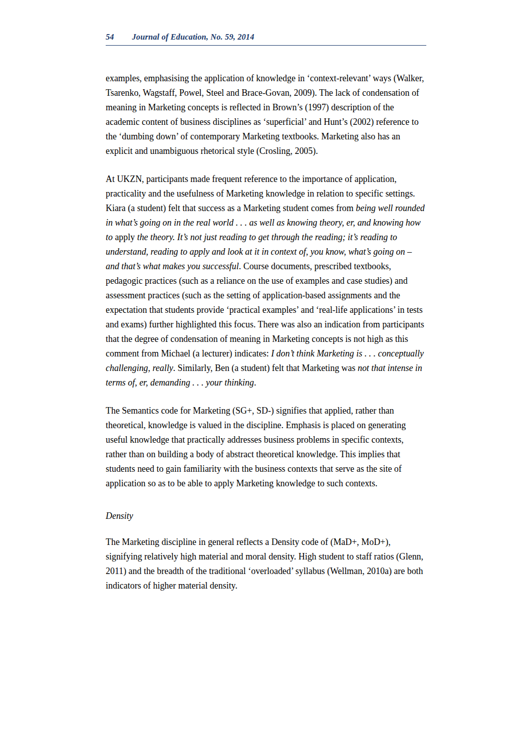54 Journal of Education, No. 59, 2014
examples, emphasising the application of knowledge in ‘context-relevant’ ways (Walker, Tsarenko, Wagstaff, Powel, Steel and Brace-Govan, 2009). The lack of condensation of meaning in Marketing concepts is reflected in Brown’s (1997) description of the academic content of business disciplines as ‘superficial’ and Hunt’s (2002) reference to the ‘dumbing down’ of contemporary Marketing textbooks. Marketing also has an explicit and unambiguous rhetorical style (Crosling, 2005).
At UKZN, participants made frequent reference to the importance of application, practicality and the usefulness of Marketing knowledge in relation to specific settings. Kiara (a student) felt that success as a Marketing student comes from being well rounded in what’s going on in the real world . . . as well as knowing theory, er, and knowing how to apply the theory. It’s not just reading to get through the reading; it’s reading to understand, reading to apply and look at it in context of, you know, what’s going on – and that’s what makes you successful. Course documents, prescribed textbooks, pedagogic practices (such as a reliance on the use of examples and case studies) and assessment practices (such as the setting of application-based assignments and the expectation that students provide ‘practical examples’ and ‘real-life applications’ in tests and exams) further highlighted this focus. There was also an indication from participants that the degree of condensation of meaning in Marketing concepts is not high as this comment from Michael (a lecturer) indicates: I don’t think Marketing is . . . conceptually challenging, really. Similarly, Ben (a student) felt that Marketing was not that intense in terms of, er, demanding . . . your thinking.
The Semantics code for Marketing (SG+, SD-) signifies that applied, rather than theoretical, knowledge is valued in the discipline. Emphasis is placed on generating useful knowledge that practically addresses business problems in specific contexts, rather than on building a body of abstract theoretical knowledge. This implies that students need to gain familiarity with the business contexts that serve as the site of application so as to be able to apply Marketing knowledge to such contexts.
Density
The Marketing discipline in general reflects a Density code of (MaD+, MoD+), signifying relatively high material and moral density. High student to staff ratios (Glenn, 2011) and the breadth of the traditional ‘overloaded’ syllabus (Wellman, 2010a) are both indicators of higher material density.